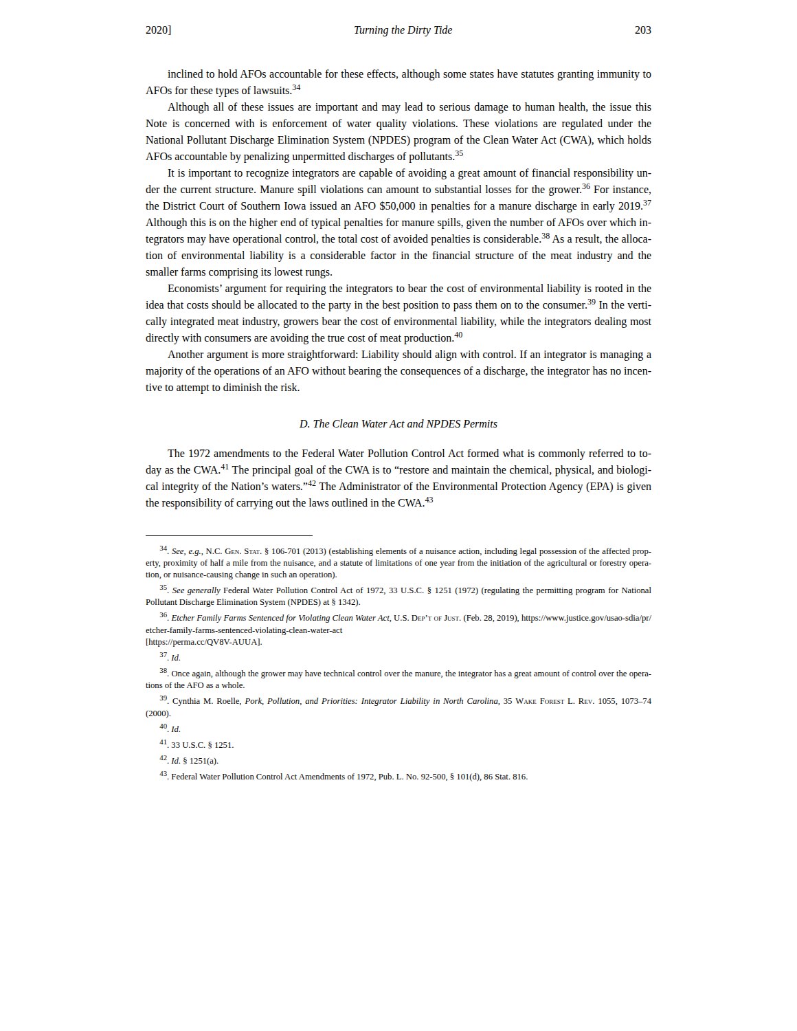2020] Turning the Dirty Tide 203
inclined to hold AFOs accountable for these effects, although some states have statutes granting immunity to AFOs for these types of lawsuits.34
Although all of these issues are important and may lead to serious damage to human health, the issue this Note is concerned with is enforcement of water quality violations. These violations are regulated under the National Pollutant Discharge Elimination System (NPDES) program of the Clean Water Act (CWA), which holds AFOs accountable by penalizing unpermitted discharges of pollutants.35
It is important to recognize integrators are capable of avoiding a great amount of financial responsibility under the current structure. Manure spill violations can amount to substantial losses for the grower.36 For instance, the District Court of Southern Iowa issued an AFO $50,000 in penalties for a manure discharge in early 2019.37 Although this is on the higher end of typical penalties for manure spills, given the number of AFOs over which integrators may have operational control, the total cost of avoided penalties is considerable.38 As a result, the allocation of environmental liability is a considerable factor in the financial structure of the meat industry and the smaller farms comprising its lowest rungs.
Economists’ argument for requiring the integrators to bear the cost of environmental liability is rooted in the idea that costs should be allocated to the party in the best position to pass them on to the consumer.39 In the vertically integrated meat industry, growers bear the cost of environmental liability, while the integrators dealing most directly with consumers are avoiding the true cost of meat production.40
Another argument is more straightforward: Liability should align with control. If an integrator is managing a majority of the operations of an AFO without bearing the consequences of a discharge, the integrator has no incentive to attempt to diminish the risk.
D. The Clean Water Act and NPDES Permits
The 1972 amendments to the Federal Water Pollution Control Act formed what is commonly referred to today as the CWA.41 The principal goal of the CWA is to “restore and maintain the chemical, physical, and biological integrity of the Nation’s waters.”42 The Administrator of the Environmental Protection Agency (EPA) is given the responsibility of carrying out the laws outlined in the CWA.43
34. See, e.g., N.C. Gen. Stat. § 106-701 (2013) (establishing elements of a nuisance action, including legal possession of the affected property, proximity of half a mile from the nuisance, and a statute of limitations of one year from the initiation of the agricultural or forestry operation, or nuisance-causing change in such an operation).
35. See generally Federal Water Pollution Control Act of 1972, 33 U.S.C. § 1251 (1972) (regulating the permitting program for National Pollutant Discharge Elimination System (NPDES) at § 1342).
36. Etcher Family Farms Sentenced for Violating Clean Water Act, U.S. Dep’t of Just. (Feb. 28, 2019), https://www.justice.gov/usao-sdia/pr/etcher-family-farms-sentenced-violating-clean-water-act
[https://perma.cc/QV8V-AUUA].
37. Id.
38. Once again, although the grower may have technical control over the manure, the integrator has a great amount of control over the operations of the AFO as a whole.
39. Cynthia M. Roelle, Pork, Pollution, and Priorities: Integrator Liability in North Carolina, 35 Wake Forest L. Rev. 1055, 1073–74 (2000).
40. Id.
41. 33 U.S.C. § 1251.
42. Id. § 1251(a).
43. Federal Water Pollution Control Act Amendments of 1972, Pub. L. No. 92-500, § 101(d), 86 Stat. 816.